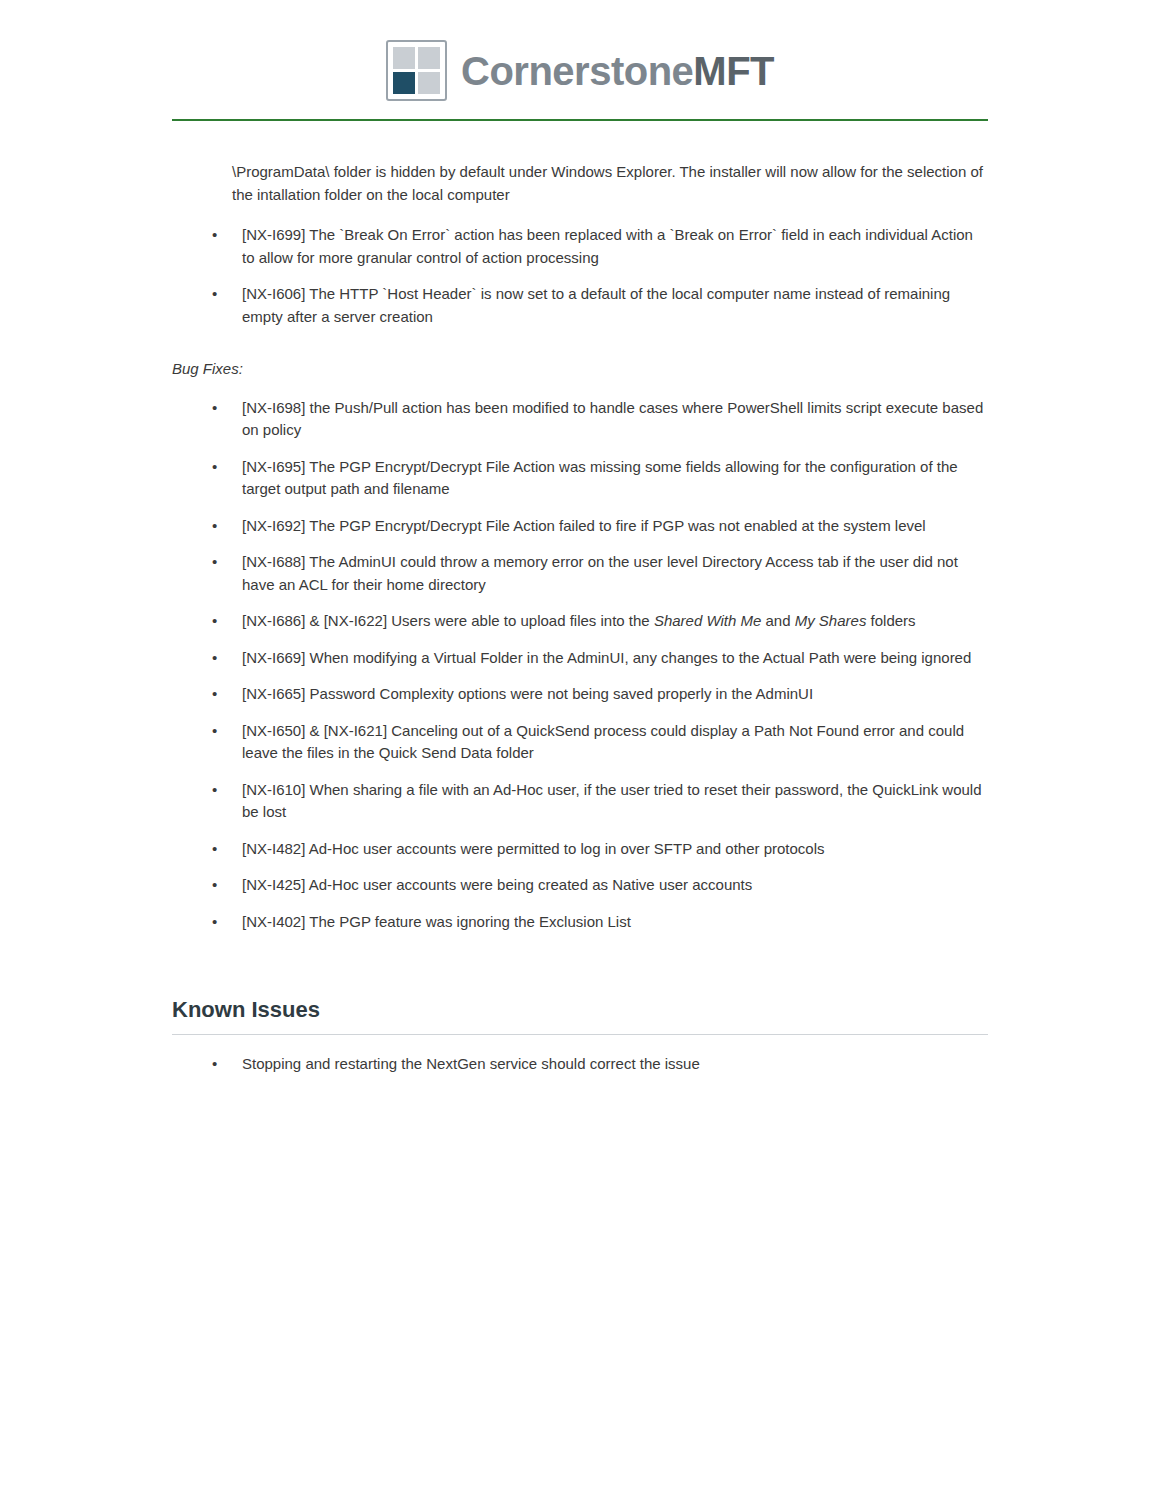Cornerstone MFT
\ProgramData\ folder is hidden by default under Windows Explorer. The installer will now allow for the selection of the intallation folder on the local computer
[NX-I699] The `Break On Error` action has been replaced with a `Break on Error` field in each individual Action to allow for more granular control of action processing
[NX-I606] The HTTP `Host Header` is now set to a default of the local computer name instead of remaining empty after a server creation
Bug Fixes:
[NX-I698] the Push/Pull action has been modified to handle cases where PowerShell limits script execute based on policy
[NX-I695] The PGP Encrypt/Decrypt File Action was missing some fields allowing for the configuration of the target output path and filename
[NX-I692] The PGP Encrypt/Decrypt File Action failed to fire if PGP was not enabled at the system level
[NX-I688] The AdminUI could throw a memory error on the user level Directory Access tab if the user did not have an ACL for their home directory
[NX-I686] & [NX-I622] Users were able to upload files into the Shared With Me and My Shares folders
[NX-I669] When modifying a Virtual Folder in the AdminUI, any changes to the Actual Path were being ignored
[NX-I665] Password Complexity options were not being saved properly in the AdminUI
[NX-I650] & [NX-I621] Canceling out of a QuickSend process could display a Path Not Found error and could leave the files in the Quick Send Data folder
[NX-I610] When sharing a file with an Ad-Hoc user, if the user tried to reset their password, the QuickLink would be lost
[NX-I482] Ad-Hoc user accounts were permitted to log in over SFTP and other protocols
[NX-I425] Ad-Hoc user accounts were being created as Native user accounts
[NX-I402] The PGP feature was ignoring the Exclusion List
Known Issues
Stopping and restarting the NextGen service should correct the issue